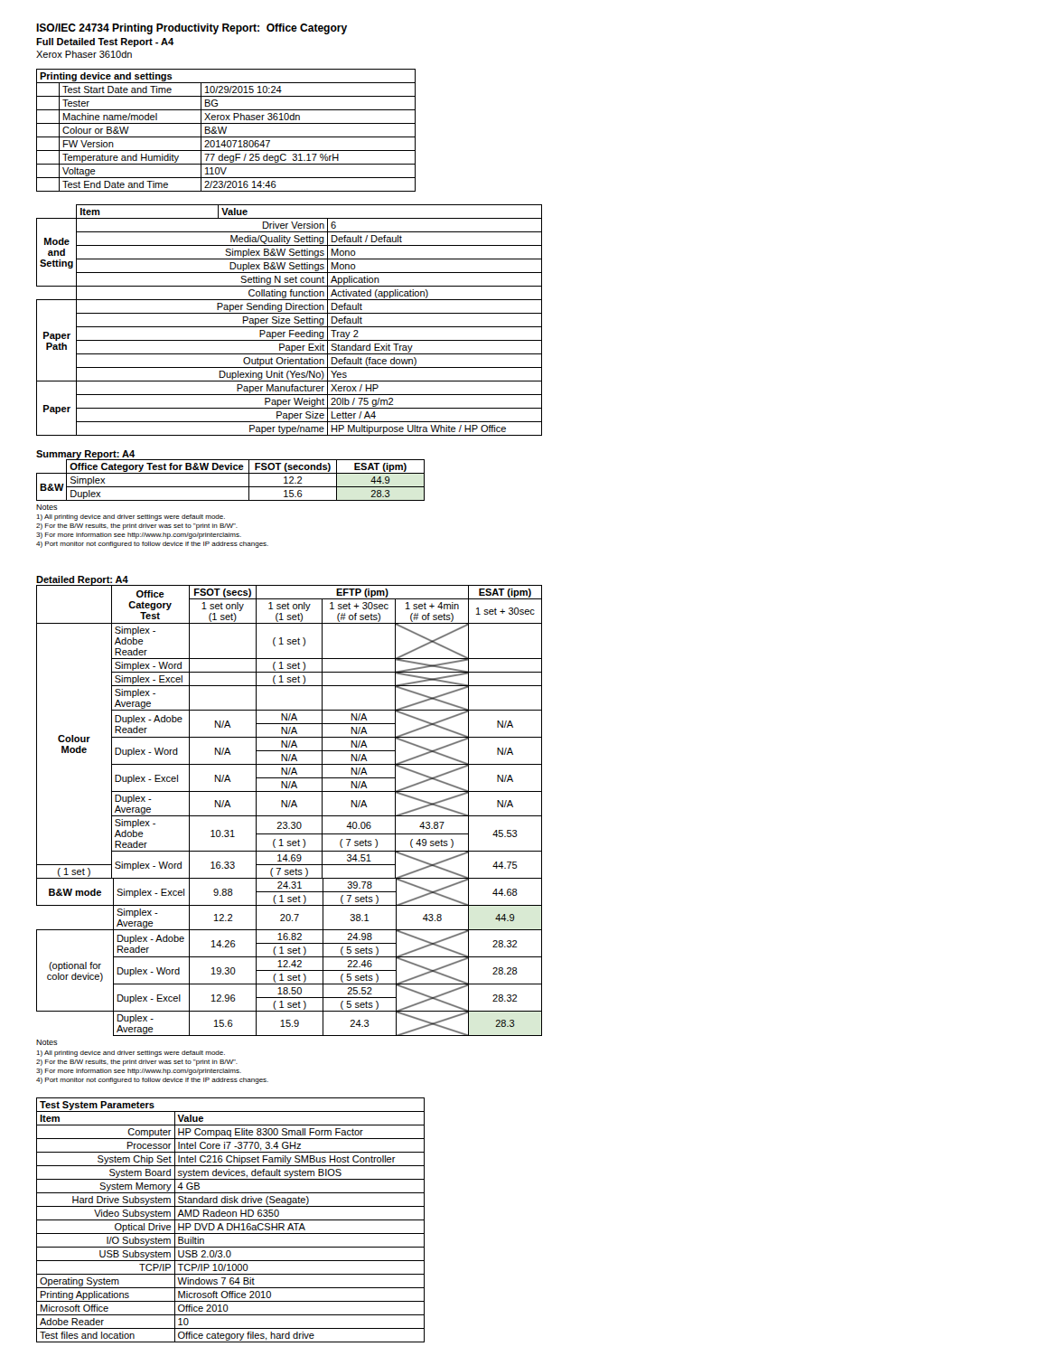ISO/IEC 24734 Printing Productivity Report: Office Category
Full Detailed Test Report - A4
Xerox Phaser 3610dn
| Printing device and settings | |
| | Test Start Date and Time | 10/29/2015 10:24 | |
| | Tester | BG | |
| | Machine name/model | Xerox Phaser 3610dn | |
| | Colour or B&W | B&W | |
| | FW Version | 201407180647 | |
| | Temperature and Humidity | 77 degF / 25 degC 31.17 %rH | |
| | Voltage | 110V | |
| | Test End Date and Time | 2/23/2016 14:46 | |
| | Item | Value |
| Mode and Setting | Driver Version | 6 |
| Media/Quality Setting | Default / Default |
| Simplex B&W Settings | Mono |
| Duplex B&W Settings | Mono |
| Setting N set count | Application |
| | Collating function | Activated (application) |
| Paper Path | Paper Sending Direction | Default |
| Paper Size Setting | Default |
| Paper Feeding | Tray 2 |
| Paper Exit | Standard Exit Tray |
| Output Orientation | Default (face down) |
| Duplexing Unit (Yes/No) | Yes |
| Paper | Paper Manufacturer | Xerox / HP |
| Paper Weight | 20lb / 75 g/m2 |
| Paper Size | Letter / A4 |
| Paper type/name | HP Multipurpose Ultra White / HP Office |
Summary Report: A4
| | Office Category Test for B&W Device | FSOT (seconds) | ESAT (ipm) |
| B&W | Simplex | 12.2 | 44.9 |
| Duplex | 15.6 | 28.3 |
Notes
1) All printing device and driver settings were default mode.
2) For the B/W results, the print driver was set to "print in B/W".
3) For more information see http://www.hp.com/go/printerclaims.
4) Port monitor not configured to follow device if the IP address changes.
Detailed Report: A4
| | Office Category Test | FSOT (secs) | EFTP (ipm) | ESAT (ipm) |
| 1 set only (1 set) | 1 set only (1 set) | 1 set + 30sec (# of sets) | 1 set + 4min (# of sets) | 1 set + 30sec |
| Colour Mode | Simplex - Adobe Reader | | ( 1 set ) | | | |
| Simplex - Word | | ( 1 set ) | | | |
| Simplex - Excel | | ( 1 set ) | | | |
| Simplex - Average | | | | | |
| Duplex - Adobe Reader | N/A | N/A | N/A | | N/A |
| N/A | N/A |
| Duplex - Word | N/A | N/A | N/A | | N/A |
| N/A | N/A |
| Duplex - Excel | N/A | N/A | N/A | | N/A |
| N/A | N/A |
| Duplex - Average | N/A | N/A | N/A | | N/A |
| Simplex - Adobe Reader | 10.31 | 23.30 | 40.06 | 43.87 | 45.53 |
| ( 1 set ) | ( 7 sets ) | ( 49 sets ) |
| Simplex - Word | 16.33 | 14.69 | 34.51 | | 44.75 |
| ( 1 set ) | ( 7 sets ) |
| B&W mode | Simplex - Excel | 9.88 | 24.31 | 39.78 | | 44.68 |
| ( 1 set ) | ( 7 sets ) |
| | Simplex - Average | 12.2 | 20.7 | 38.1 | 43.8 | 44.9 |
| (optional for color device) | Duplex - Adobe Reader | 14.26 | 16.82 | 24.98 | | 28.32 |
| ( 1 set ) | ( 5 sets ) |
| Duplex - Word | 19.30 | 12.42 | 22.46 | | 28.28 |
| ( 1 set ) | ( 5 sets ) |
| Duplex - Excel | 12.96 | 18.50 | 25.52 | | 28.32 |
| ( 1 set ) | ( 5 sets ) |
| | Duplex - Average | 15.6 | 15.9 | 24.3 | | 28.3 |
Notes
1) All printing device and driver settings were default mode.
2) For the B/W results, the print driver was set to "print in B/W".
3) For more information see http://www.hp.com/go/printerclaims.
4) Port monitor not configured to follow device if the IP address changes.
| Test System Parameters |
| Item | Value |
| Computer | HP Compaq Elite 8300 Small Form Factor |
| Processor | Intel Core i7 -3770, 3.4 GHz |
| System Chip Set | Intel C216 Chipset Family SMBus Host Controller |
| System Board | system devices, default system BIOS |
| System Memory | 4 GB |
| Hard Drive Subsystem | Standard disk drive (Seagate) |
| Video Subsystem | AMD Radeon HD 6350 |
| Optical Drive | HP DVD A DH16aCSHR ATA |
| I/O Subsystem | Builtin |
| USB Subsystem | USB 2.0/3.0 |
| TCP/IP | TCP/IP 10/1000 |
| Operating System | Windows 7 64 Bit |
| Printing Applications | Microsoft Office 2010 |
| Microsoft Office | Office 2010 |
| Adobe Reader | 10 |
| Test files and location | Office category files, hard drive |